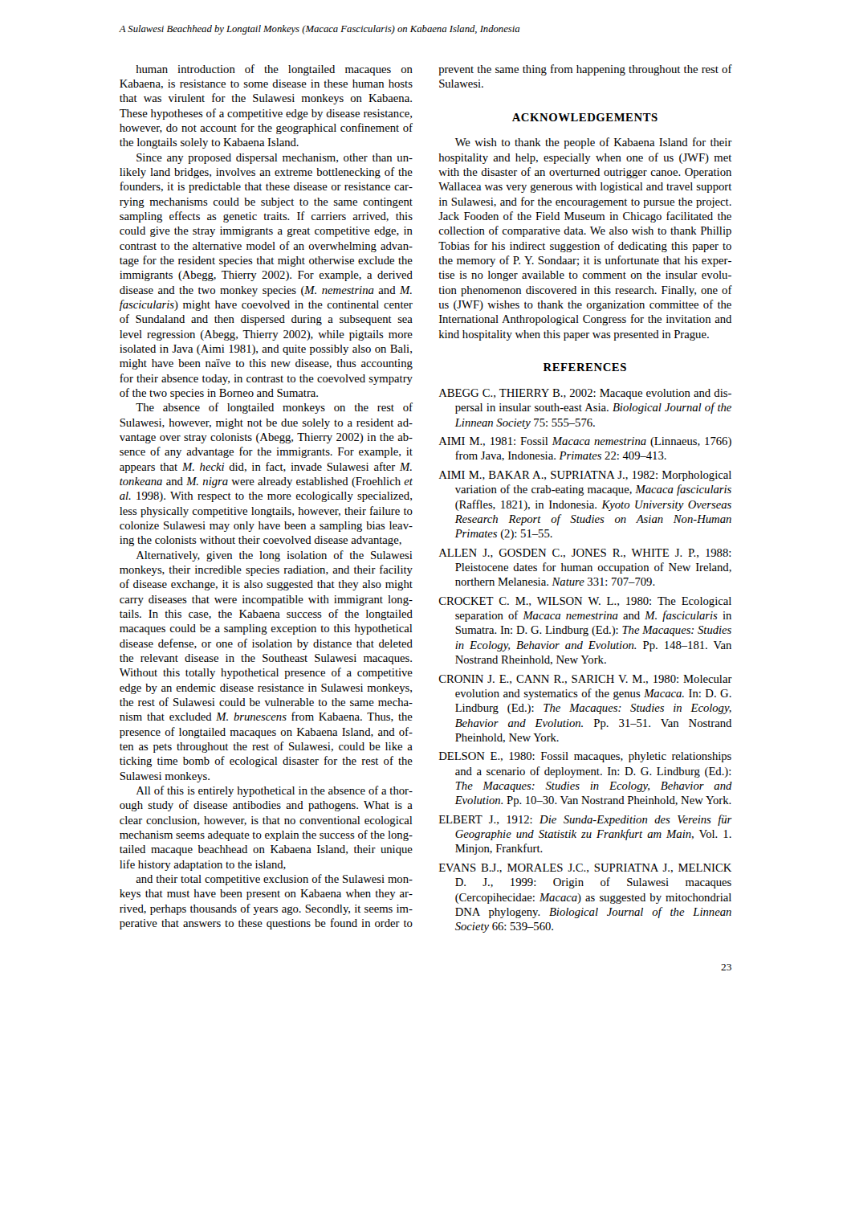A Sulawesi Beachhead by Longtail Monkeys (Macaca Fascicularis) on Kabaena Island, Indonesia
human introduction of the longtailed macaques on Kabaena, is resistance to some disease in these human hosts that was virulent for the Sulawesi monkeys on Kabaena. These hypotheses of a competitive edge by disease resistance, however, do not account for the geographical confinement of the longtails solely to Kabaena Island.
Since any proposed dispersal mechanism, other than unlikely land bridges, involves an extreme bottlenecking of the founders, it is predictable that these disease or resistance carrying mechanisms could be subject to the same contingent sampling effects as genetic traits. If carriers arrived, this could give the stray immigrants a great competitive edge, in contrast to the alternative model of an overwhelming advantage for the resident species that might otherwise exclude the immigrants (Abegg, Thierry 2002). For example, a derived disease and the two monkey species (M. nemestrina and M. fascicularis) might have coevolved in the continental center of Sundaland and then dispersed during a subsequent sea level regression (Abegg, Thierry 2002), while pigtails more isolated in Java (Aimi 1981), and quite possibly also on Bali, might have been naïve to this new disease, thus accounting for their absence today, in contrast to the coevolved sympatry of the two species in Borneo and Sumatra.
The absence of longtailed monkeys on the rest of Sulawesi, however, might not be due solely to a resident advantage over stray colonists (Abegg, Thierry 2002) in the absence of any advantage for the immigrants. For example, it appears that M. hecki did, in fact, invade Sulawesi after M. tonkeana and M. nigra were already established (Froehlich et al. 1998). With respect to the more ecologically specialized, less physically competitive longtails, however, their failure to colonize Sulawesi may only have been a sampling bias leaving the colonists without their coevolved disease advantage,
Alternatively, given the long isolation of the Sulawesi monkeys, their incredible species radiation, and their facility of disease exchange, it is also suggested that they also might carry diseases that were incompatible with immigrant longtails. In this case, the Kabaena success of the longtailed macaques could be a sampling exception to this hypothetical disease defense, or one of isolation by distance that deleted the relevant disease in the Southeast Sulawesi macaques. Without this totally hypothetical presence of a competitive edge by an endemic disease resistance in Sulawesi monkeys, the rest of Sulawesi could be vulnerable to the same mechanism that excluded M. brunescens from Kabaena. Thus, the presence of longtailed macaques on Kabaena Island, and often as pets throughout the rest of Sulawesi, could be like a ticking time bomb of ecological disaster for the rest of the Sulawesi monkeys.
All of this is entirely hypothetical in the absence of a thorough study of disease antibodies and pathogens. What is a clear conclusion, however, is that no conventional ecological mechanism seems adequate to explain the success of the longtailed macaque beachhead on Kabaena Island, their unique life history adaptation to the island,
and their total competitive exclusion of the Sulawesi monkeys that must have been present on Kabaena when they arrived, perhaps thousands of years ago. Secondly, it seems imperative that answers to these questions be found in order to prevent the same thing from happening throughout the rest of Sulawesi.
ACKNOWLEDGEMENTS
We wish to thank the people of Kabaena Island for their hospitality and help, especially when one of us (JWF) met with the disaster of an overturned outrigger canoe. Operation Wallacea was very generous with logistical and travel support in Sulawesi, and for the encouragement to pursue the project. Jack Fooden of the Field Museum in Chicago facilitated the collection of comparative data. We also wish to thank Phillip Tobias for his indirect suggestion of dedicating this paper to the memory of P. Y. Sondaar; it is unfortunate that his expertise is no longer available to comment on the insular evolution phenomenon discovered in this research. Finally, one of us (JWF) wishes to thank the organization committee of the International Anthropological Congress for the invitation and kind hospitality when this paper was presented in Prague.
REFERENCES
ABEGG C., THIERRY B., 2002: Macaque evolution and dispersal in insular south-east Asia. Biological Journal of the Linnean Society 75: 555–576.
AIMI M., 1981: Fossil Macaca nemestrina (Linnaeus, 1766) from Java, Indonesia. Primates 22: 409–413.
AIMI M., BAKAR A., SUPRIATNA J., 1982: Morphological variation of the crab-eating macaque, Macaca fascicularis (Raffles, 1821), in Indonesia. Kyoto University Overseas Research Report of Studies on Asian Non-Human Primates (2): 51–55.
ALLEN J., GOSDEN C., JONES R., WHITE J. P., 1988: Pleistocene dates for human occupation of New Ireland, northern Melanesia. Nature 331: 707–709.
CROCKET C. M., WILSON W. L., 1980: The Ecological separation of Macaca nemestrina and M. fascicularis in Sumatra. In: D. G. Lindburg (Ed.): The Macaques: Studies in Ecology, Behavior and Evolution. Pp. 148–181. Van Nostrand Rheinhold, New York.
CRONIN J. E., CANN R., SARICH V. M., 1980: Molecular evolution and systematics of the genus Macaca. In: D. G. Lindburg (Ed.): The Macaques: Studies in Ecology, Behavior and Evolution. Pp. 31–51. Van Nostrand Pheinhold, New York.
DELSON E., 1980: Fossil macaques, phyletic relationships and a scenario of deployment. In: D. G. Lindburg (Ed.): The Macaques: Studies in Ecology, Behavior and Evolution. Pp. 10–30. Van Nostrand Pheinhold, New York.
ELBERT J., 1912: Die Sunda-Expedition des Vereins für Geographie und Statistik zu Frankfurt am Main, Vol. 1. Minjon, Frankfurt.
EVANS B.J., MORALES J.C., SUPRIATNA J., MELNICK D. J., 1999: Origin of Sulawesi macaques (Cercopihecidae: Macaca) as suggested by mitochondrial DNA phylogeny. Biological Journal of the Linnean Society 66: 539–560.
23